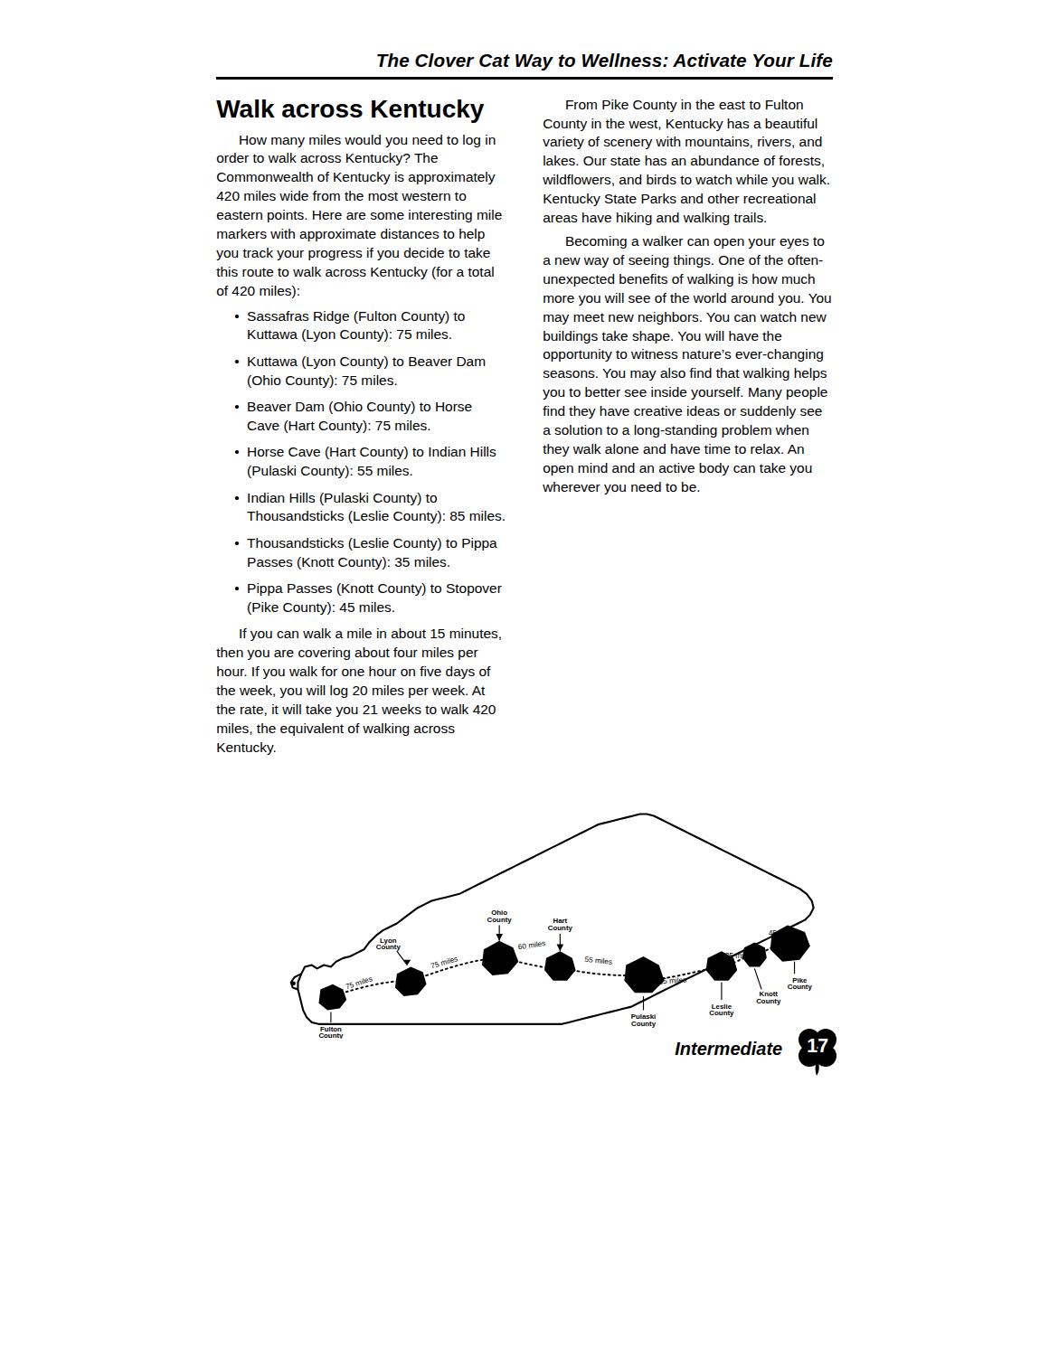The Clover Cat Way to Wellness: Activate Your Life
Walk across Kentucky
How many miles would you need to log in order to walk across Kentucky? The Commonwealth of Kentucky is approximately 420 miles wide from the most western to eastern points. Here are some interesting mile markers with approximate distances to help you track your progress if you decide to take this route to walk across Kentucky (for a total of 420 miles):
Sassafras Ridge (Fulton County) to Kuttawa (Lyon County): 75 miles.
Kuttawa (Lyon County) to Beaver Dam (Ohio County): 75 miles.
Beaver Dam (Ohio County) to Horse Cave (Hart County): 75 miles.
Horse Cave (Hart County) to Indian Hills (Pulaski County): 55 miles.
Indian Hills (Pulaski County) to Thousandsticks (Leslie County): 85 miles.
Thousandsticks (Leslie County) to Pippa Passes (Knott County): 35 miles.
Pippa Passes (Knott County) to Stopover (Pike County): 45 miles.
If you can walk a mile in about 15 minutes, then you are covering about four miles per hour. If you walk for one hour on five days of the week, you will log 20 miles per week. At the rate, it will take you 21 weeks to walk 420 miles, the equivalent of walking across Kentucky.
From Pike County in the east to Fulton County in the west, Kentucky has a beautiful variety of scenery with mountains, rivers, and lakes. Our state has an abundance of forests, wildflowers, and birds to watch while you walk. Kentucky State Parks and other recreational areas have hiking and walking trails.
Becoming a walker can open your eyes to a new way of seeing things. One of the often-unexpected benefits of walking is how much more you will see of the world around you. You may meet new neighbors. You can watch new buildings take shape. You will have the opportunity to witness nature’s ever-changing seasons. You may also find that walking helps you to better see inside yourself. Many people find they have creative ideas or suddenly see a solution to a long-standing problem when they walk alone and have time to relax. An open mind and an active body can take you wherever you need to be.
Fulton County Lyon County Ohio County Hart County Pulaski County Leslie County Knott County Pike County 75 miles 75 miles 60 miles 55 miles 85 miles 35 miles 45 miles
Intermediate 17